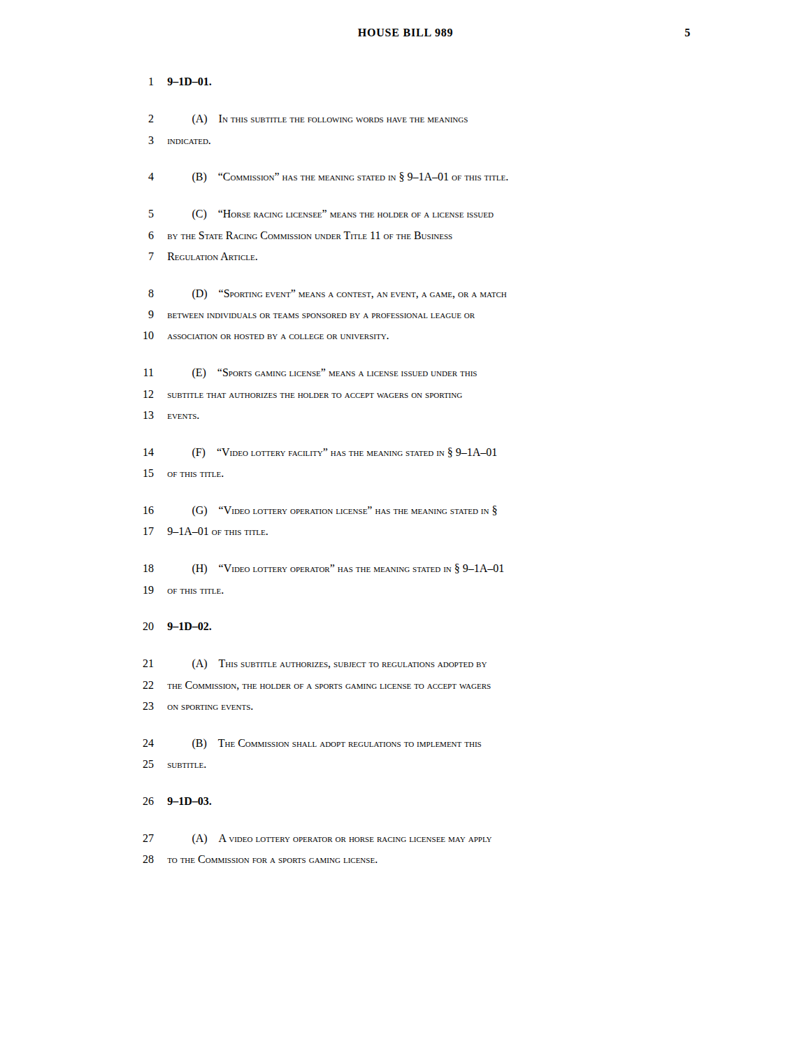HOUSE BILL 989 5
1
9–1D–01.
2
(A) In this subtitle the following words have the meanings
3
indicated.
4
(B) “Commission” has the meaning stated in § 9–1A–01 of this title.
5
(C) “Horse racing licensee” means the holder of a license issued
6
by the State Racing Commission under Title 11 of the Business
7
Regulation Article.
8
(D) “Sporting event” means a contest, an event, a game, or a match
9
between individuals or teams sponsored by a professional league or
10
association or hosted by a college or university.
11
(E) “Sports gaming license” means a license issued under this
12
subtitle that authorizes the holder to accept wagers on sporting
13
events.
14
(F) “Video lottery facility” has the meaning stated in § 9–1A–01
15
of this title.
16
(G) “Video lottery operation license” has the meaning stated in §
17
9–1A–01 of this title.
18
(H) “Video lottery operator” has the meaning stated in § 9–1A–01
19
of this title.
20
9–1D–02.
21
(A) This subtitle authorizes, subject to regulations adopted by
22
the Commission, the holder of a sports gaming license to accept wagers
23
on sporting events.
24
(B) The Commission shall adopt regulations to implement this
25
subtitle.
26
9–1D–03.
27
(A) A video lottery operator or horse racing licensee may apply
28
to the Commission for a sports gaming license.